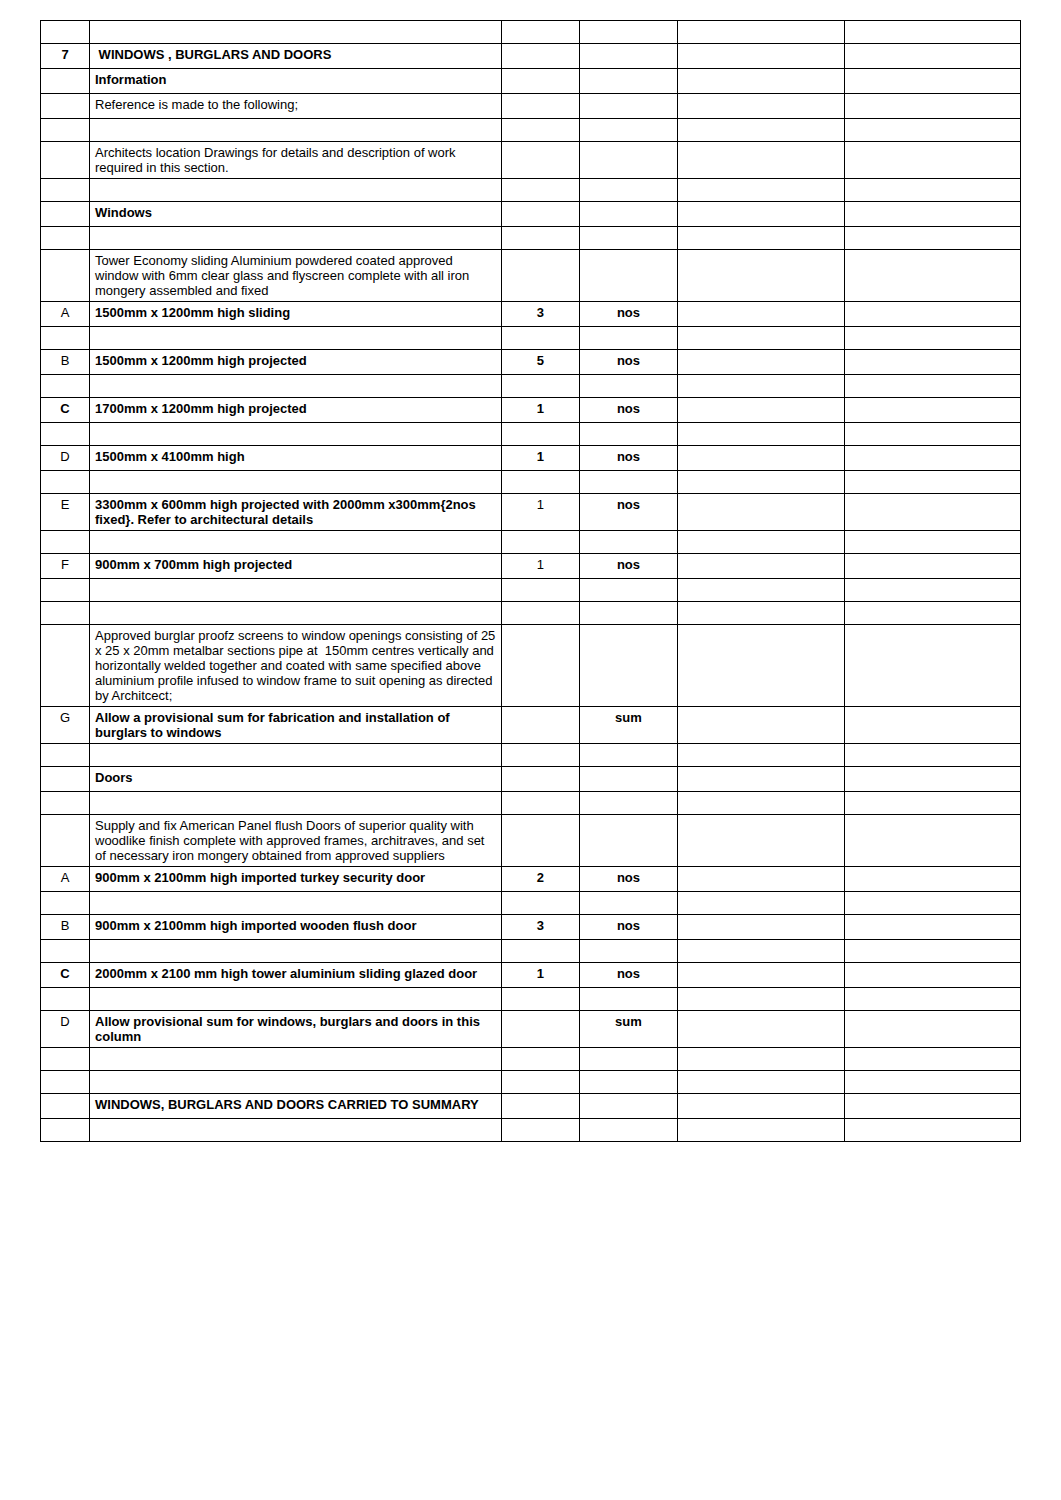| 7 | WINDOWS , BURGLARS AND DOORS | | | | |
| | Information | | | | |
| | Reference is made to the following; | | | | |
| | Architects location Drawings for details and description of work required in this section. | | | | |
| | Windows | | | | |
| | Tower Economy sliding Aluminium powdered coated approved window with 6mm clear glass and flyscreen complete with all iron mongery assembled and fixed | | | | |
| A | 1500mm x 1200mm high sliding | 3 | nos | | |
| B | 1500mm x 1200mm high projected | 5 | nos | | |
| C | 1700mm x 1200mm high projected | 1 | nos | | |
| D | 1500mm x 4100mm high | 1 | nos | | |
| E | 3300mm x 600mm high projected with 2000mm x300mm{2nos fixed}. Refer to architectural details | 1 | nos | | |
| F | 900mm x 700mm high projected | 1 | nos | | |
| | Approved burglar proofz screens to window openings consisting of 25 x 25 x 20mm metalbar sections pipe at 150mm centres vertically and horizontally welded together and coated with same specified above aluminium profile infused to window frame to suit opening as directed by Archit­cect; | | | | |
| G | Allow a provisional sum for fabrication and installation of burglars to windows | | sum | | |
| | Doors | | | | |
| | Supply and fix American Panel flush Doors of superior quality with woodlike finish complete with approved frames, architraves, and set of necessary iron mongery obtained from approved suppliers | | | | |
| A | 900mm x 2100mm high imported turkey security door | 2 | nos | | |
| B | 900mm x 2100mm high imported wooden flush door | 3 | nos | | |
| C | 2000mm x 2100 mm high tower aluminium sliding glazed door | 1 | nos | | |
| D | Allow provisional sum for windows, burglars and doors in this column | | sum | | |
| | WINDOWS, BURGLARS AND DOORS CARRIED TO SUMMARY | | | | |